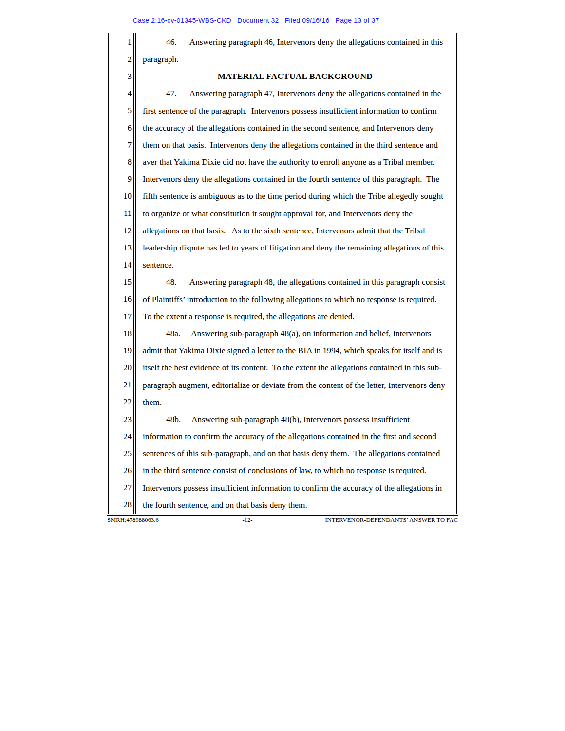Case 2:16-cv-01345-WBS-CKD Document 32 Filed 09/16/16 Page 13 of 37
1
2
3
4
5
6
7
8
9
10
11
12
13
14
15
16
17
18
19
20
21
22
23
24
25
26
27
28
46. Answering paragraph 46, Intervenors deny the allegations contained in this paragraph.
MATERIAL FACTUAL BACKGROUND
47. Answering paragraph 47, Intervenors deny the allegations contained in the first sentence of the paragraph. Intervenors possess insufficient information to confirm the accuracy of the allegations contained in the second sentence, and Intervenors deny them on that basis. Intervenors deny the allegations contained in the third sentence and aver that Yakima Dixie did not have the authority to enroll anyone as a Tribal member. Intervenors deny the allegations contained in the fourth sentence of this paragraph. The fifth sentence is ambiguous as to the time period during which the Tribe allegedly sought to organize or what constitution it sought approval for, and Intervenors deny the allegations on that basis. As to the sixth sentence, Intervenors admit that the Tribal leadership dispute has led to years of litigation and deny the remaining allegations of this sentence.
48. Answering paragraph 48, the allegations contained in this paragraph consist of Plaintiffs’ introduction to the following allegations to which no response is required. To the extent a response is required, the allegations are denied.
48a. Answering sub-paragraph 48(a), on information and belief, Intervenors admit that Yakima Dixie signed a letter to the BIA in 1994, which speaks for itself and is itself the best evidence of its content. To the extent the allegations contained in this sub-paragraph augment, editorialize or deviate from the content of the letter, Intervenors deny them.
48b. Answering sub-paragraph 48(b), Intervenors possess insufficient information to confirm the accuracy of the allegations contained in the first and second sentences of this sub-paragraph, and on that basis deny them. The allegations contained in the third sentence consist of conclusions of law, to which no response is required. Intervenors possess insufficient information to confirm the accuracy of the allegations in the fourth sentence, and on that basis deny them.
SMRH:478988063.6
-12-
INTERVENOR-DEFENDANTS’ ANSWER TO FAC